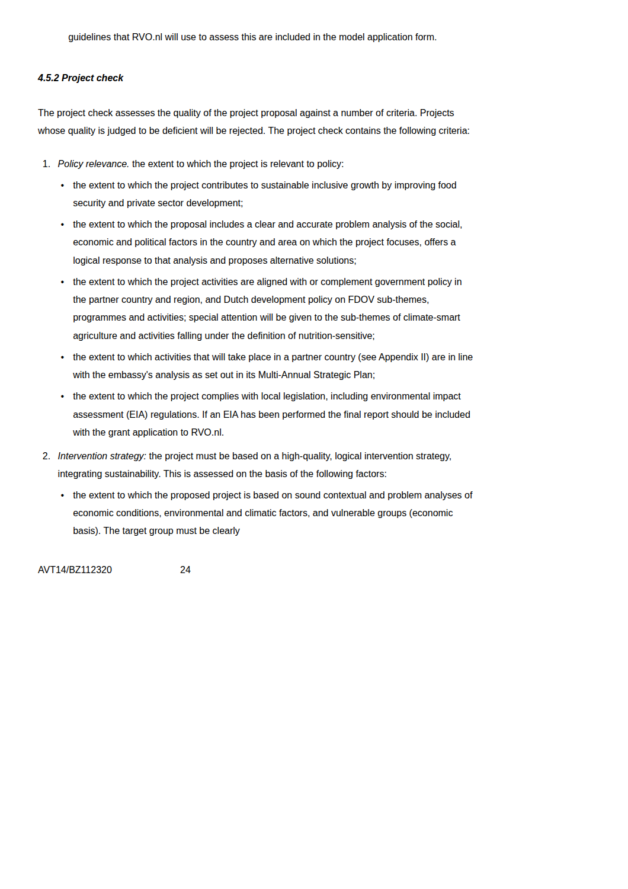guidelines that RVO.nl will use to assess this are included in the model application form.
4.5.2 Project check
The project check assesses the quality of the project proposal against a number of criteria. Projects whose quality is judged to be deficient will be rejected. The project check contains the following criteria:
Policy relevance. the extent to which the project is relevant to policy:
the extent to which the project contributes to sustainable inclusive growth by improving food security and private sector development;
the extent to which the proposal includes a clear and accurate problem analysis of the social, economic and political factors in the country and area on which the project focuses, offers a logical response to that analysis and proposes alternative solutions;
the extent to which the project activities are aligned with or complement government policy in the partner country and region, and Dutch development policy on FDOV sub-themes, programmes and activities; special attention will be given to the sub-themes of climate-smart agriculture and activities falling under the definition of nutrition-sensitive;
the extent to which activities that will take place in a partner country (see Appendix II) are in line with the embassy's analysis as set out in its Multi-Annual Strategic Plan;
the extent to which the project complies with local legislation, including environmental impact assessment (EIA) regulations. If an EIA has been performed the final report should be included with the grant application to RVO.nl.
Intervention strategy: the project must be based on a high-quality, logical intervention strategy, integrating sustainability. This is assessed on the basis of the following factors:
the extent to which the proposed project is based on sound contextual and problem analyses of economic conditions, environmental and climatic factors, and vulnerable groups (economic basis). The target group must be clearly
AVT14/BZ112320 24